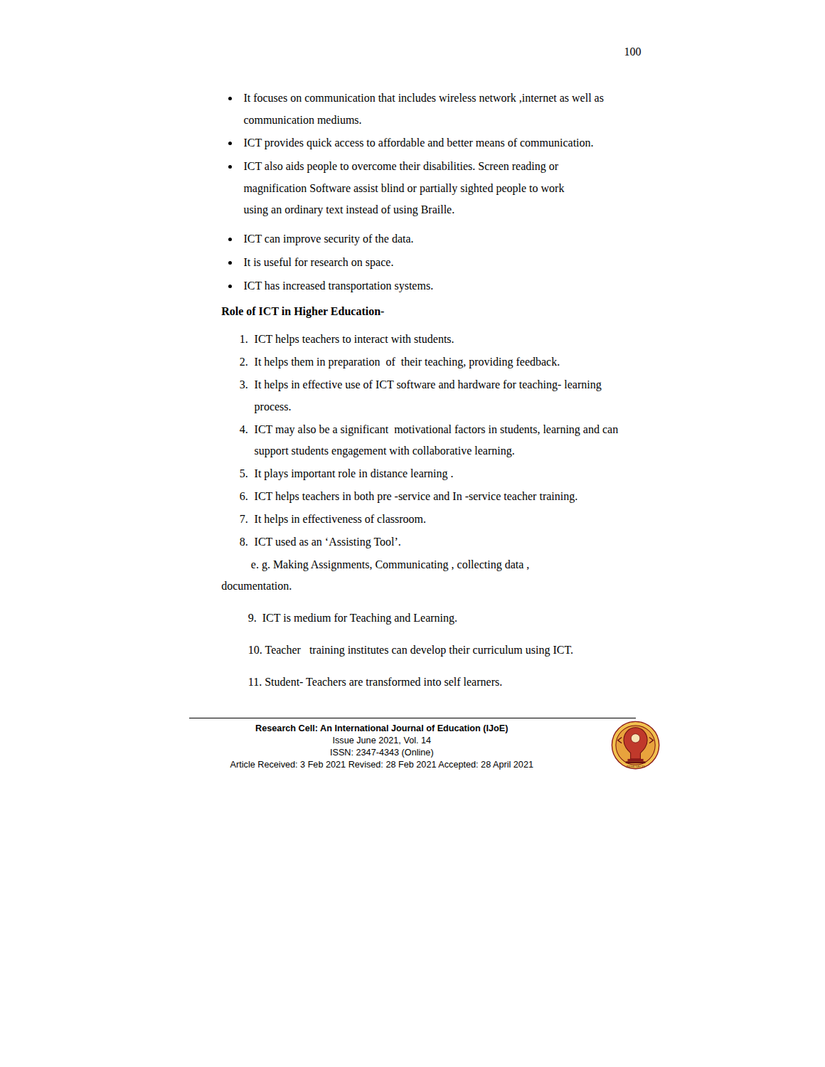100
It focuses on communication that includes wireless network ,internet as well as communication mediums.
ICT provides quick access to affordable and better means of communication.
ICT also aids people to overcome their disabilities. Screen reading or magnification Software assist blind or partially sighted people to work
using an ordinary text instead of using Braille.
ICT can improve security of the data.
It is useful for research on space.
ICT has increased transportation systems.
Role of ICT in Higher Education-
ICT helps teachers to interact with students.
It helps them in preparation of their teaching, providing feedback.
It helps in effective use of ICT software and hardware for teaching- learning process.
ICT may also be a significant motivational factors in students, learning and can support students engagement with collaborative learning.
It plays important role in distance learning .
ICT helps teachers in both pre -service and In -service teacher training.
It helps in effectiveness of classroom.
ICT used as an ‘Assisting Tool’.
e. g. Making Assignments, Communicating , collecting data ,
documentation.
9. ICT is medium for Teaching and Learning.
10. Teacher training institutes can develop their curriculum using ICT.
11. Student- Teachers are transformed into self learners.
Research Cell: An International Journal of Education (IJoE)
Issue June 2021, Vol. 14
ISSN: 2347-4343 (Online)
Article Received: 3 Feb 2021 Revised: 28 Feb 2021 Accepted: 28 April 2021
RESEARCH